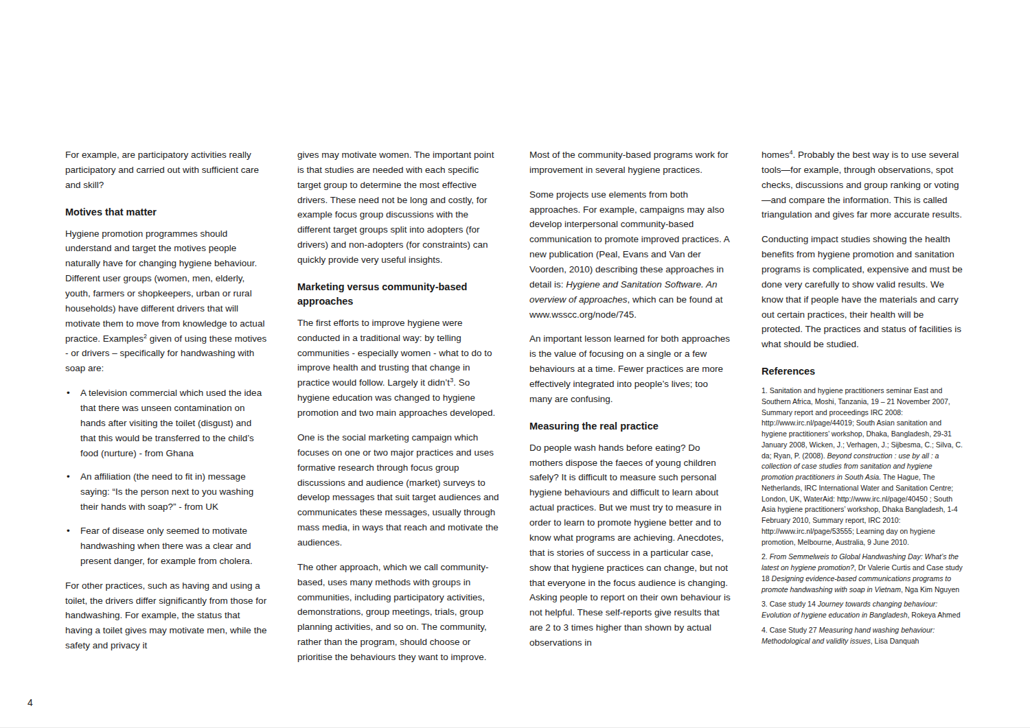For example, are participatory activities really participatory and carried out with sufficient care and skill?
Motives that matter
Hygiene promotion programmes should understand and target the motives people naturally have for changing hygiene behaviour. Different user groups (women, men, elderly, youth, farmers or shopkeepers, urban or rural households) have different drivers that will motivate them to move from knowledge to actual practice. Examples2 given of using these motives - or drivers – specifically for handwashing with soap are:
A television commercial which used the idea that there was unseen contamination on hands after visiting the toilet (disgust) and that this would be transferred to the child’s food (nurture) - from Ghana
An affiliation (the need to fit in) message saying: “Is the person next to you washing their hands with soap?” - from UK
Fear of disease only seemed to motivate handwashing when there was a clear and present danger, for example from cholera.
For other practices, such as having and using a toilet, the drivers differ significantly from those for handwashing. For example, the status that having a toilet gives may motivate men, while the safety and privacy it
gives may motivate women. The important point is that studies are needed with each specific target group to determine the most effective drivers. These need not be long and costly, for example focus group discussions with the different target groups split into adopters (for drivers) and non-adopters (for constraints) can quickly provide very useful insights.
Marketing versus community-based approaches
The first efforts to improve hygiene were conducted in a traditional way: by telling communities - especially women - what to do to improve health and trusting that change in practice would follow. Largely it didn’t3. So hygiene education was changed to hygiene promotion and two main approaches developed.
One is the social marketing campaign which focuses on one or two major practices and uses formative research through focus group discussions and audience (market) surveys to develop messages that suit target audiences and communicates these messages, usually through mass media, in ways that reach and motivate the audiences.
The other approach, which we call community-based, uses many methods with groups in communities, including participatory activities, demonstrations, group meetings, trials, group planning activities, and so on. The community, rather than the program, should choose or prioritise the behaviours they want to improve.
Most of the community-based programs work for improvement in several hygiene practices.
Some projects use elements from both approaches. For example, campaigns may also develop interpersonal community-based communication to promote improved practices. A new publication (Peal, Evans and Van der Voorden, 2010) describing these approaches in detail is: Hygiene and Sanitation Software. An overview of approaches, which can be found at www.wsscc.org/node/745.
An important lesson learned for both approaches is the value of focusing on a single or a few behaviours at a time. Fewer practices are more effectively integrated into people’s lives; too many are confusing.
Measuring the real practice
Do people wash hands before eating? Do mothers dispose the faeces of young children safely? It is difficult to measure such personal hygiene behaviours and difficult to learn about actual practices. But we must try to measure in order to learn to promote hygiene better and to know what programs are achieving. Anecdotes, that is stories of success in a particular case, show that hygiene practices can change, but not that everyone in the focus audience is changing. Asking people to report on their own behaviour is not helpful. These self-reports give results that are 2 to 3 times higher than shown by actual observations in
homes4. Probably the best way is to use several tools—for example, through observations, spot checks, discussions and group ranking or voting—and compare the information. This is called triangulation and gives far more accurate results.
Conducting impact studies showing the health benefits from hygiene promotion and sanitation programs is complicated, expensive and must be done very carefully to show valid results. We know that if people have the materials and carry out certain practices, their health will be protected. The practices and status of facilities is what should be studied.
References
1. Sanitation and hygiene practitioners seminar East and Southern Africa, Moshi, Tanzania, 19 – 21 November 2007, Summary report and proceedings IRC 2008: http://www.irc.nl/page/44019; South Asian sanitation and hygiene practitioners’ workshop, Dhaka, Bangladesh, 29-31 January 2008, Wicken, J.; Verhagen, J.; Sijbesma, C.; Silva, C. da; Ryan, P. (2008). Beyond construction : use by all : a collection of case studies from sanitation and hygiene promotion practitioners in South Asia. The Hague, The Netherlands, IRC International Water and Sanitation Centre; London, UK, WaterAid: http://www.irc.nl/page/40450 ; South Asia hygiene practitioners’ workshop, Dhaka Bangladesh, 1-4 February 2010, Summary report, IRC 2010: http://www.irc.nl/page/53555; Learning day on hygiene promotion, Melbourne, Australia, 9 June 2010.
2. From Semmelweis to Global Handwashing Day: What’s the latest on hygiene promotion?, Dr Valerie Curtis and Case study 18 Designing evidence-based communications programs to promote handwashing with soap in Vietnam, Nga Kim Nguyen
3. Case study 14 Journey towards changing behaviour: Evolution of hygiene education in Bangladesh, Rokeya Ahmed
4. Case Study 27 Measuring hand washing behaviour: Methodological and validity issues, Lisa Danquah
4